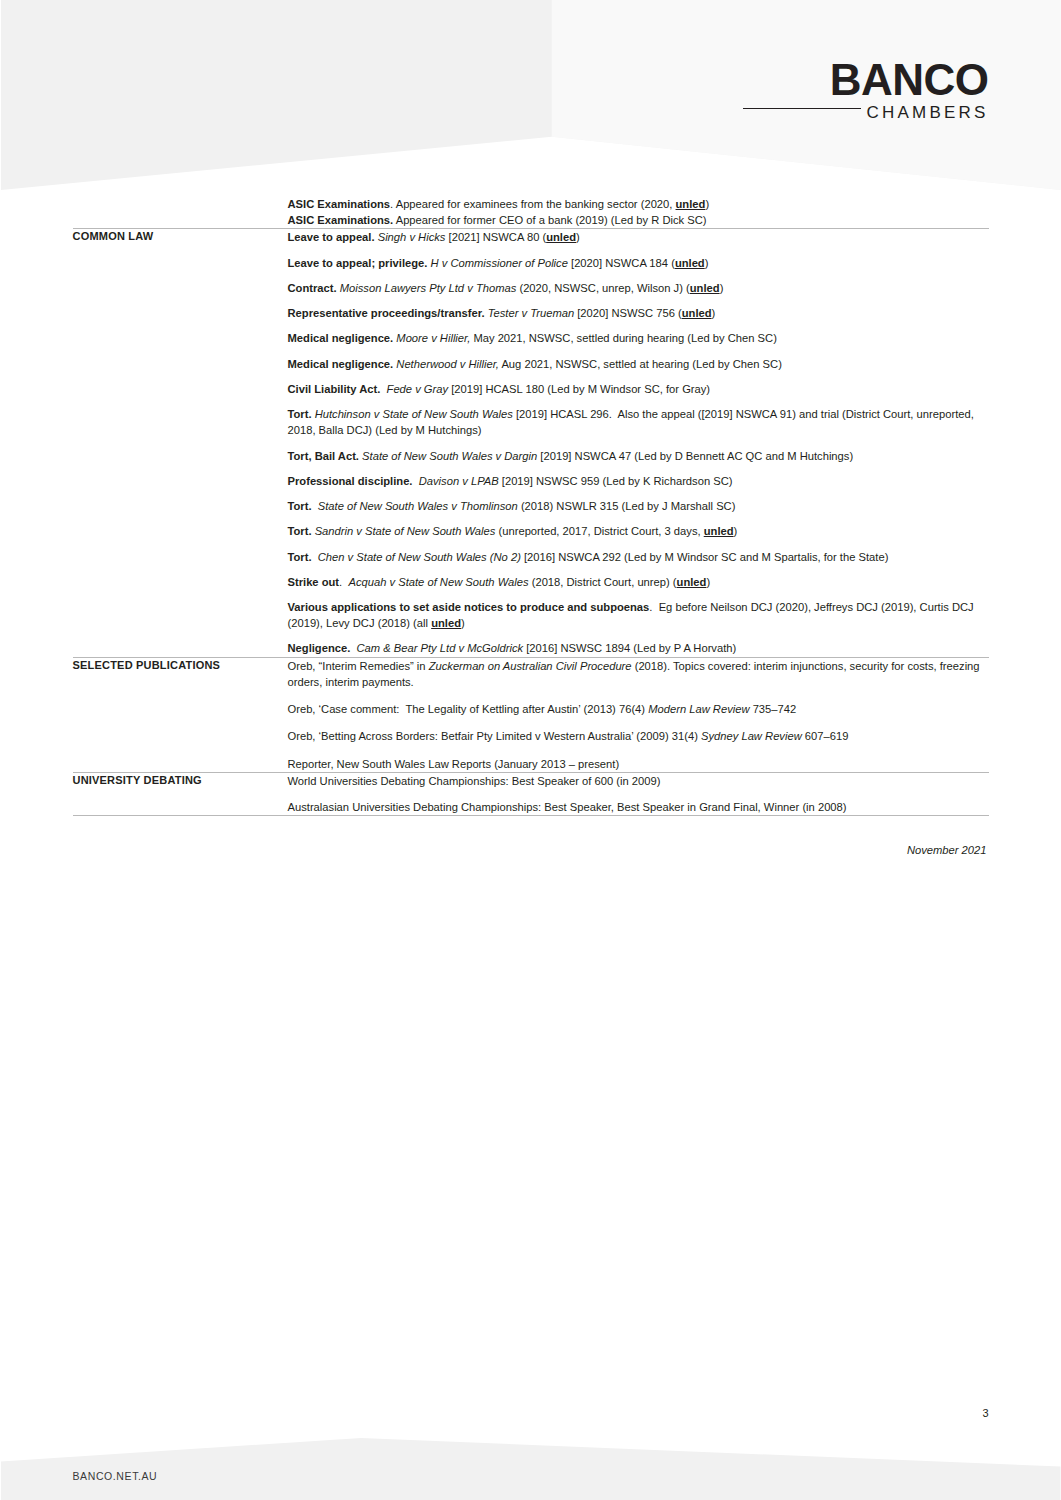BANCO
CHAMBERS
| | ASIC Examinations . Appeared for examinees from the banking sector (2020, unled ) |
| | ASIC Examinations. Appeared for former CEO of a bank (2019) (Led by R Dick SC) |
| COMMON LAW | Leave to appeal. Singh v Hicks [2021] NSWCA 80 ( unled ) Leave to appeal; privilege. H v Commissioner of Police [2020] NSWCA 184 ( unled ) Contract. Moisson Lawyers Pty Ltd v Thomas (2020, NSWSC, unrep, Wilson J) ( unled ) Representative proceedings/transfer. Tester v Trueman [2020] NSWSC 756 ( unled ) Medical negligence. Moore v Hillier, May 2021, NSWSC, settled during hearing (Led by Chen SC) Medical negligence. Netherwood v Hillier, Aug 2021, NSWSC, settled at hearing (Led by Chen SC) Civil Liability Act. Fede v Gray [2019] HCASL 180 (Led by M Windsor SC, for Gray) Tort. Hutchinson v State of New South Wales [2019] HCASL 296. Also the appeal ([2019] NSWCA 91) and trial (District Court, unreported, 2018, Balla DCJ) (Led by M Hutchings) Tort, Bail Act. State of New South Wales v Dargin [2019] NSWCA 47 (Led by D Bennett AC QC and M Hutchings) Professional discipline. Davison v LPAB [2019] NSWSC 959 (Led by K Richardson SC) Tort. State of New South Wales v Thomlinson (2018) NSWLR 315 (Led by J Marshall SC) Tort. Sandrin v State of New South Wales (unreported, 2017, District Court, 3 days, unled ) Tort. Chen v State of New South Wales (No 2) [2016] NSWCA 292 (Led by M Windsor SC and M Spartalis, for the State) Strike out . Acquah v State of New South Wales (2018, District Court, unrep) ( unled ) Various applications to set aside notices to produce and subpoenas . Eg before Neilson DCJ (2020), Jeffreys DCJ (2019), Curtis DCJ (2019), Levy DCJ (2018) (all unled ) Negligence. Cam & Bear Pty Ltd v McGoldrick [2016] NSWSC 1894 (Led by P A Horvath) |
| SELECTED PUBLICATIONS | Oreb, “Interim Remedies” in Zuckerman on Australian Civil Procedure (2018). Topics covered: interim injunctions, security for costs, freezing orders, interim payments. Oreb, ‘Case comment: The Legality of Kettling after Austin’ (2013) 76(4) Modern Law Review 735–742 Oreb, ‘Betting Across Borders: Betfair Pty Limited v Western Australia’ (2009) 31(4) Sydney Law Review 607–619 Reporter, New South Wales Law Reports (January 2013 – present) |
| UNIVERSITY DEBATING | World Universities Debating Championships: Best Speaker of 600 (in 2009) Australasian Universities Debating Championships: Best Speaker, Best Speaker in Grand Final, Winner (in 2008) |
November 2021
3
BANCO.NET.AU